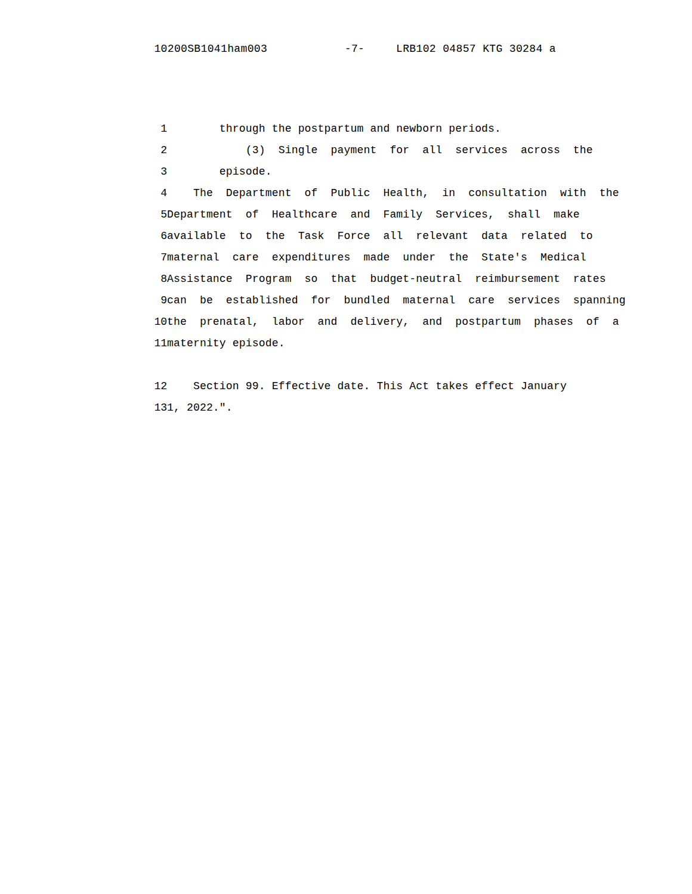10200SB1041ham003 -7- LRB102 04857 KTG 30284 a
| 1 | through the postpartum and newborn periods. |
| 2 | (3) Single payment for all services across the |
| 3 | episode. |
| 4 | The Department of Public Health, in consultation with the |
| 5 | Department of Healthcare and Family Services, shall make |
| 6 | available to the Task Force all relevant data related to |
| 7 | maternal care expenditures made under the State's Medical |
| 8 | Assistance Program so that budget-neutral reimbursement rates |
| 9 | can be established for bundled maternal care services spanning |
| 10 | the prenatal, labor and delivery, and postpartum phases of a |
| 11 | maternity episode. |
| 12 | Section 99. Effective date. This Act takes effect January |
| 13 | 1, 2022.". |